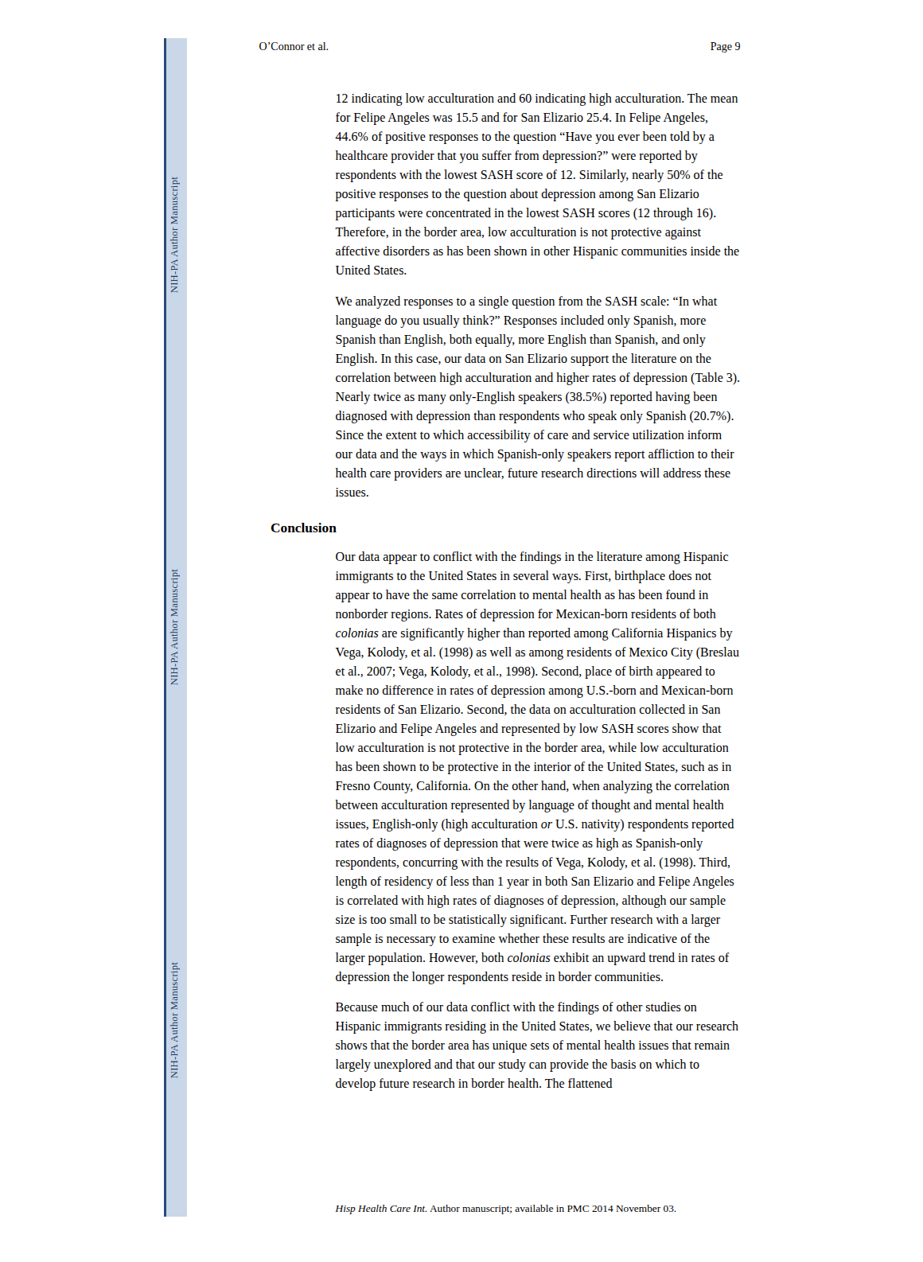NIH-PA Author Manuscript NIH-PA Author Manuscript NIH-PA Author Manuscript
O’Connor et al. Page 9
12 indicating low acculturation and 60 indicating high acculturation. The mean for Felipe Angeles was 15.5 and for San Elizario 25.4. In Felipe Angeles, 44.6% of positive responses to the question “Have you ever been told by a healthcare provider that you suffer from depression?” were reported by respondents with the lowest SASH score of 12. Similarly, nearly 50% of the positive responses to the question about depression among San Elizario participants were concentrated in the lowest SASH scores (12 through 16). Therefore, in the border area, low acculturation is not protective against affective disorders as has been shown in other Hispanic communities inside the United States.
We analyzed responses to a single question from the SASH scale: “In what language do you usually think?” Responses included only Spanish, more Spanish than English, both equally, more English than Spanish, and only English. In this case, our data on San Elizario support the literature on the correlation between high acculturation and higher rates of depression (Table 3). Nearly twice as many only-English speakers (38.5%) reported having been diagnosed with depression than respondents who speak only Spanish (20.7%). Since the extent to which accessibility of care and service utilization inform our data and the ways in which Spanish-only speakers report affliction to their health care providers are unclear, future research directions will address these issues.
Conclusion
Our data appear to conflict with the findings in the literature among Hispanic immigrants to the United States in several ways. First, birthplace does not appear to have the same correlation to mental health as has been found in nonborder regions. Rates of depression for Mexican-born residents of both colonias are significantly higher than reported among California Hispanics by Vega, Kolody, et al. (1998) as well as among residents of Mexico City (Breslau et al., 2007; Vega, Kolody, et al., 1998). Second, place of birth appeared to make no difference in rates of depression among U.S.-born and Mexican-born residents of San Elizario. Second, the data on acculturation collected in San Elizario and Felipe Angeles and represented by low SASH scores show that low acculturation is not protective in the border area, while low acculturation has been shown to be protective in the interior of the United States, such as in Fresno County, California. On the other hand, when analyzing the correlation between acculturation represented by language of thought and mental health issues, English-only (high acculturation or U.S. nativity) respondents reported rates of diagnoses of depression that were twice as high as Spanish-only respondents, concurring with the results of Vega, Kolody, et al. (1998). Third, length of residency of less than 1 year in both San Elizario and Felipe Angeles is correlated with high rates of diagnoses of depression, although our sample size is too small to be statistically significant. Further research with a larger sample is necessary to examine whether these results are indicative of the larger population. However, both colonias exhibit an upward trend in rates of depression the longer respondents reside in border communities.
Because much of our data conflict with the findings of other studies on Hispanic immigrants residing in the United States, we believe that our research shows that the border area has unique sets of mental health issues that remain largely unexplored and that our study can provide the basis on which to develop future research in border health. The flattened
Hisp Health Care Int. Author manuscript; available in PMC 2014 November 03.